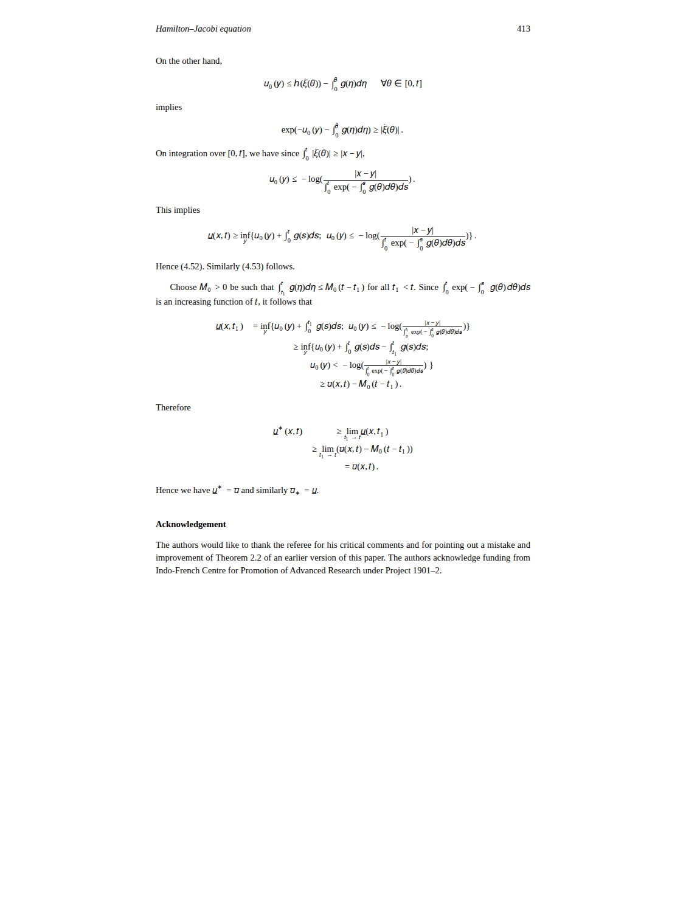Hamilton–Jacobi equation 413
On the other hand,
u0 (y) ≤ h(ξ˙(θ)) − ∫0θ g(η)dη ∀θ∈[0,t]
implies
exp ( −u0(y) − ∫0θ g(η)dη ) ≥ |ξ˙(θ)| .
On integration over [0,t], we have since ∫0t|ξ˙(θ)|≥|x−y|,
u0(y) ≤ −log ( |x−y| ∫0t exp(− ∫0s g(θ)dθ)ds ) .
This implies
u̲ (x,t) ≥ infy { u0(y) + ∫0t g(s)ds ; u0(y) ≤ −log ( |x−y| ∫0t exp(− ∫0s g(θ)dθ)ds ) } .
Hence (4.52). Similarly (4.53) follows.
Choose M0>0 be such that ∫t1tg(η)dη≤M0(t−t1) for all t1<t. Since ∫0texp(−∫0s g(θ)dθ)ds is an increasing function of t, it follows that
u̲ (x,t1) = infy { u0(y) + ∫0t1 g(s)ds ; u0(y) ≤ −log ( |x−y| ∫ot1 exp(− ∫0s g(θ)dθ)ds ) } ≥ infy { u0(y) + ∫0t g(s)ds − ∫t1t g(s)ds ; u0(y) < −log ( |x−y| ∫0t exp(− ∫0s g(θ)dθ)ds ) } ≥ u¯ (x,t) − M0 (t−t1) .
Therefore
u̲ ∗ (x,t) ≥ limt1→t u̲ (x,t1) ≥ limt1→t ( u¯ (x,t) − M0 (t−t1) ) = u¯ (x,t) .
Hence we have u̲∗=u¯ and similarly u¯∗=u̲.
Acknowledgement
The authors would like to thank the referee for his critical comments and for pointing out a mistake and improvement of Theorem 2.2 of an earlier version of this paper. The authors acknowledge funding from Indo-French Centre for Promotion of Advanced Research under Project 1901–2.